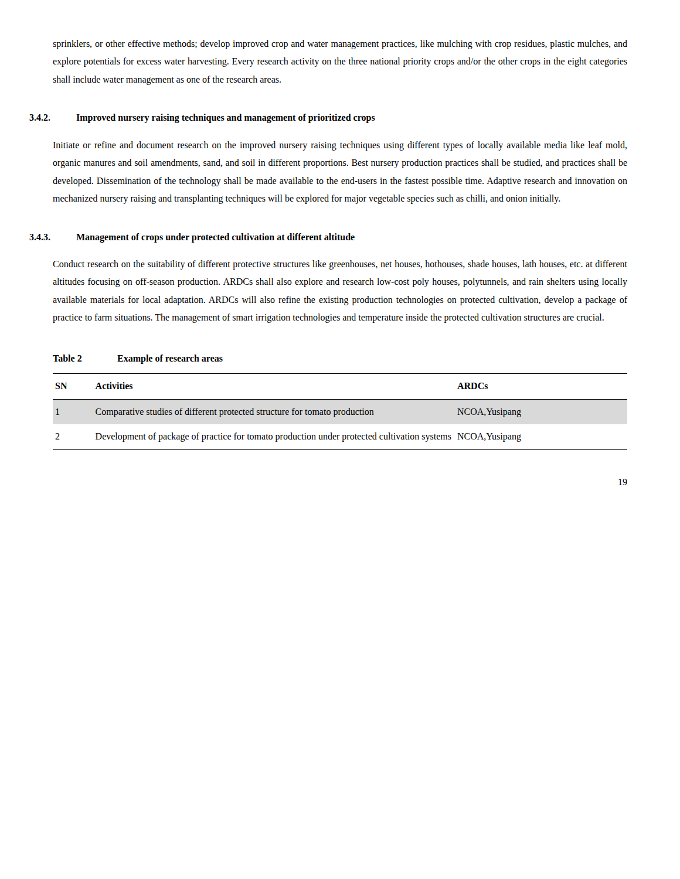sprinklers, or other effective methods; develop improved crop and water management practices, like mulching with crop residues, plastic mulches, and explore potentials for excess water harvesting. Every research activity on the three national priority crops and/or the other crops in the eight categories shall include water management as one of the research areas.
3.4.2. Improved nursery raising techniques and management of prioritized crops
Initiate or refine and document research on the improved nursery raising techniques using different types of locally available media like leaf mold, organic manures and soil amendments, sand, and soil in different proportions. Best nursery production practices shall be studied, and practices shall be developed. Dissemination of the technology shall be made available to the end-users in the fastest possible time. Adaptive research and innovation on mechanized nursery raising and transplanting techniques will be explored for major vegetable species such as chilli, and onion initially.
3.4.3. Management of crops under protected cultivation at different altitude
Conduct research on the suitability of different protective structures like greenhouses, net houses, hothouses, shade houses, lath houses, etc. at different altitudes focusing on off-season production. ARDCs shall also explore and research low-cost poly houses, polytunnels, and rain shelters using locally available materials for local adaptation. ARDCs will also refine the existing production technologies on protected cultivation, develop a package of practice to farm situations. The management of smart irrigation technologies and temperature inside the protected cultivation structures are crucial.
Table 2 Example of research areas
| SN | Activities | ARDCs |
| --- | --- | --- |
| 1 | Comparative studies of different protected structure for tomato production | NCOA,Yusipang |
| 2 | Development of package of practice for tomato production under protected cultivation systems | NCOA,Yusipang |
19